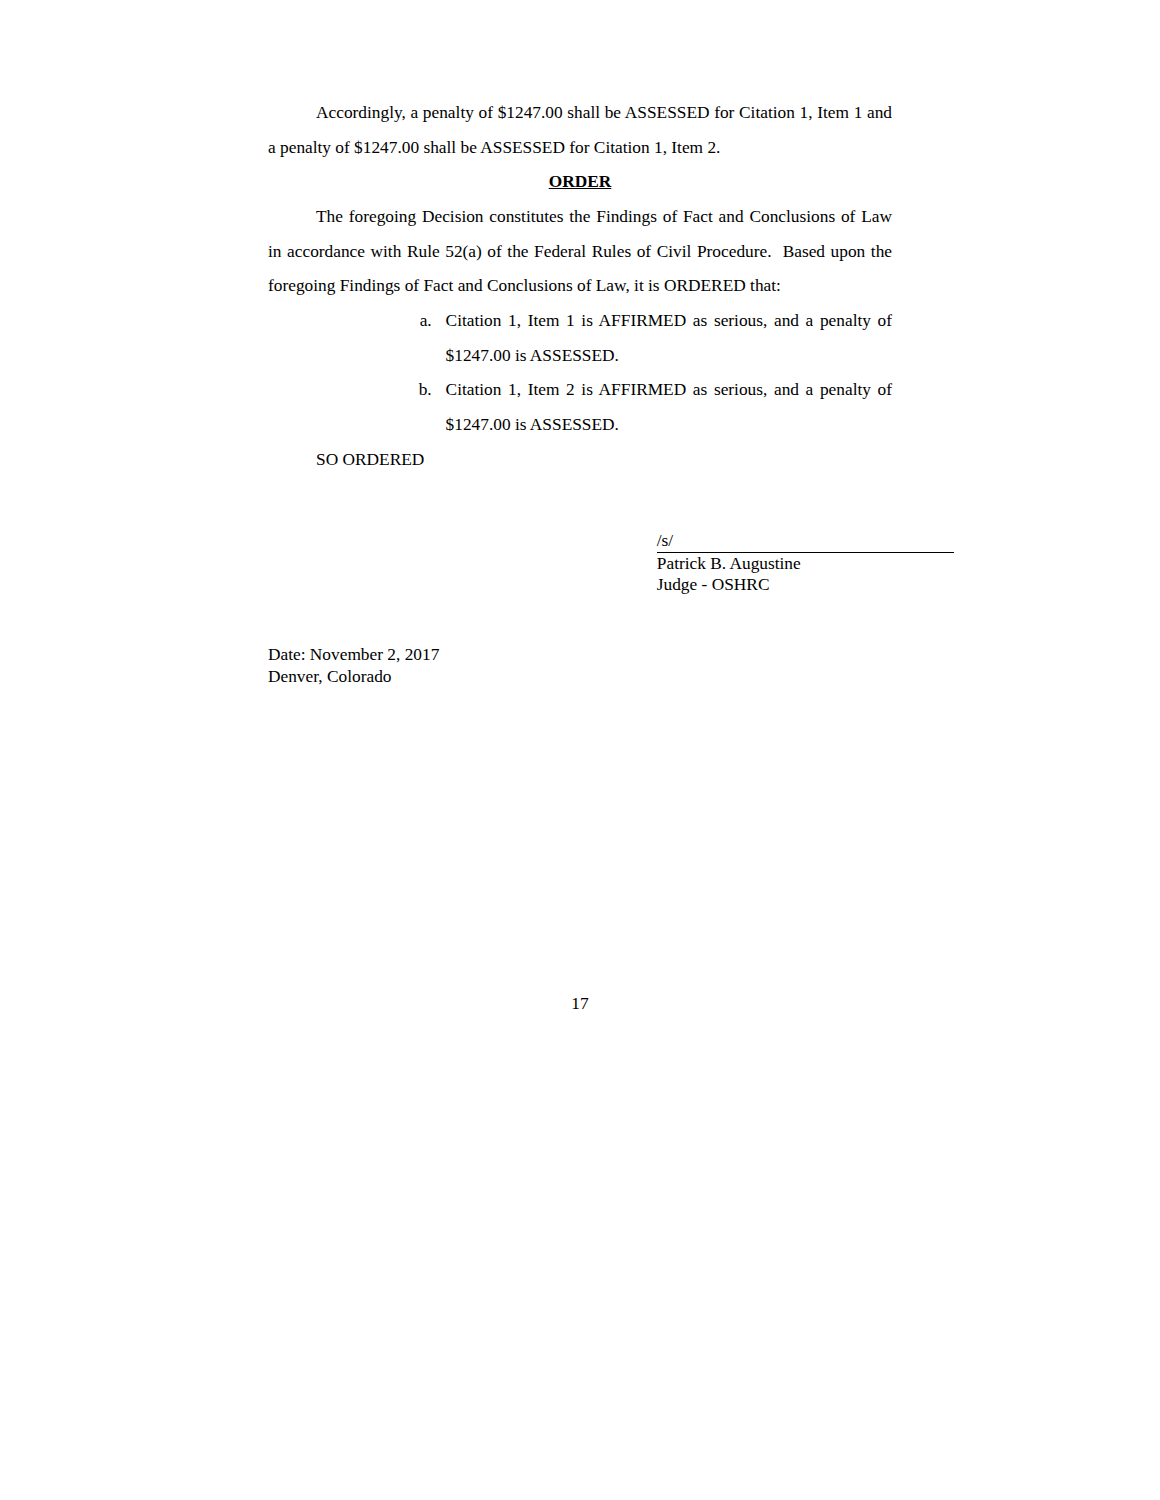Accordingly, a penalty of $1247.00 shall be ASSESSED for Citation 1, Item 1 and a penalty of $1247.00 shall be ASSESSED for Citation 1, Item 2.
ORDER
The foregoing Decision constitutes the Findings of Fact and Conclusions of Law in accordance with Rule 52(a) of the Federal Rules of Civil Procedure. Based upon the foregoing Findings of Fact and Conclusions of Law, it is ORDERED that:
Citation 1, Item 1 is AFFIRMED as serious, and a penalty of $1247.00 is ASSESSED.
Citation 1, Item 2 is AFFIRMED as serious, and a penalty of $1247.00 is ASSESSED.
SO ORDERED
/s/
Patrick B. Augustine
Judge - OSHRC
Date: November 2, 2017
Denver, Colorado
17